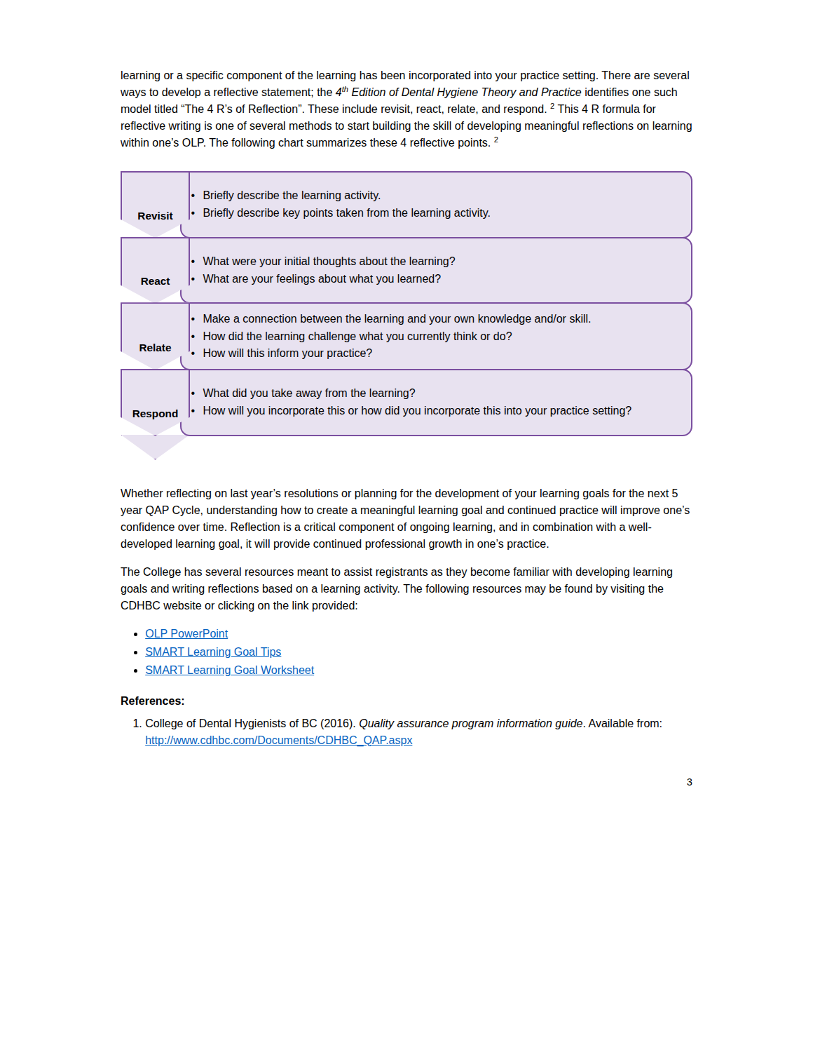learning or a specific component of the learning has been incorporated into your practice setting. There are several ways to develop a reflective statement; the 4th Edition of Dental Hygiene Theory and Practice identifies one such model titled “The 4 R’s of Reflection”. These include revisit, react, relate, and respond. 2 This 4 R formula for reflective writing is one of several methods to start building the skill of developing meaningful reflections on learning within one’s OLP. The following chart summarizes these 4 reflective points. 2
Revisit
Briefly describe the learning activity.
Briefly describe key points taken from the learning activity.
React
What were your initial thoughts about the learning?
What are your feelings about what you learned?
Relate
Make a connection between the learning and your own knowledge and/or skill.
How did the learning challenge what you currently think or do?
How will this inform your practice?
Respond
What did you take away from the learning?
How will you incorporate this or how did you incorporate this into your practice setting?
Whether reflecting on last year’s resolutions or planning for the development of your learning goals for the next 5 year QAP Cycle, understanding how to create a meaningful learning goal and continued practice will improve one’s confidence over time. Reflection is a critical component of ongoing learning, and in combination with a well-developed learning goal, it will provide continued professional growth in one’s practice.
The College has several resources meant to assist registrants as they become familiar with developing learning goals and writing reflections based on a learning activity. The following resources may be found by visiting the CDHBC website or clicking on the link provided:
OLP PowerPoint
SMART Learning Goal Tips
SMART Learning Goal Worksheet
References:
College of Dental Hygienists of BC (2016). Quality assurance program information guide. Available from: http://www.cdhbc.com/Documents/CDHBC_QAP.aspx
3